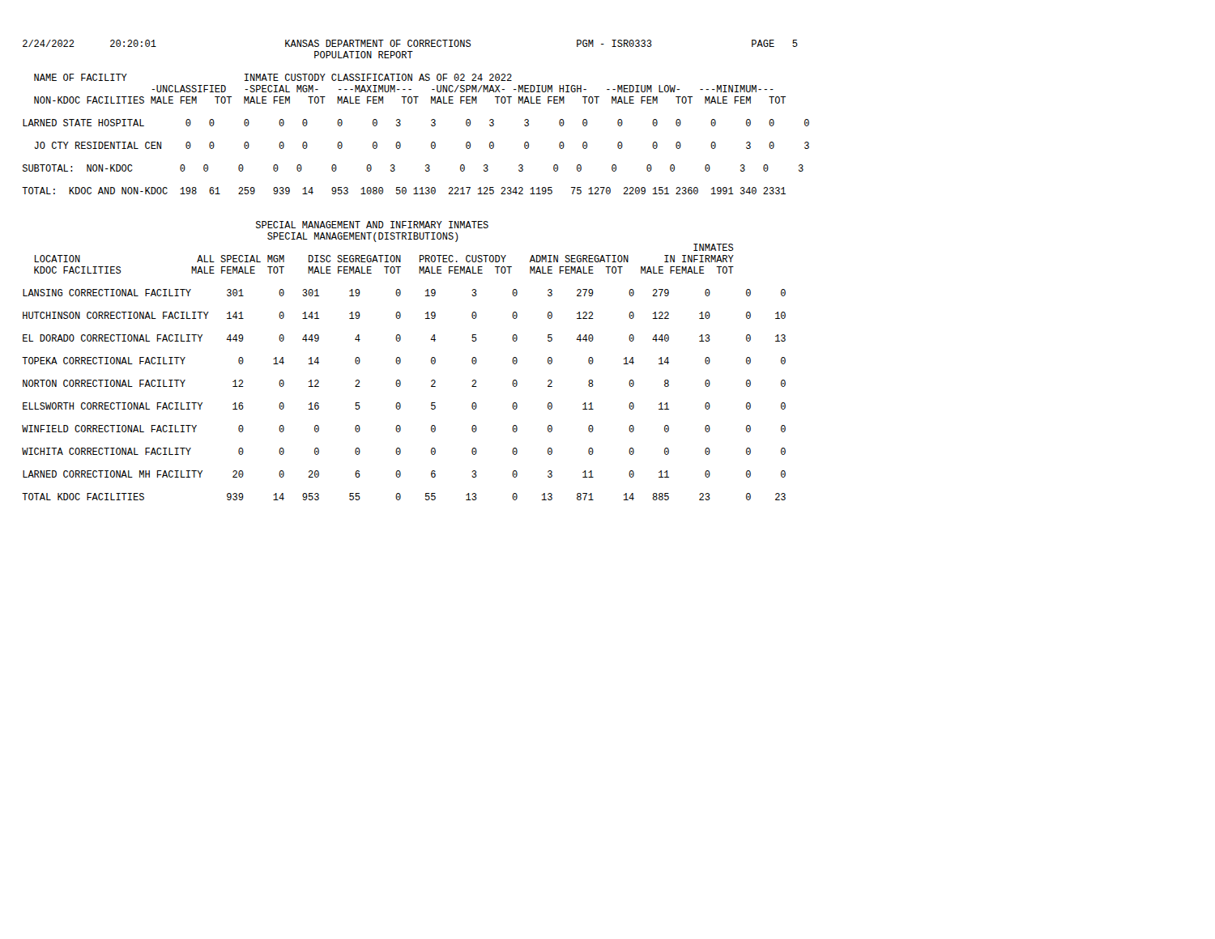2/24/2022 20:20:01 KANSAS DEPARTMENT OF CORRECTIONS PGM - ISR0333 PAGE 5 POPULATION REPORT NAME OF FACILITY INMATE CUSTODY CLASSIFICATION AS OF 02 24 2022 -UNCLASSIFIED -SPECIAL MGM- ---MAXIMUM--- -UNC/SPM/MAX- -MEDIUM HIGH- --MEDIUM LOW- ---MINIMUM--- NON-KDOC FACILITIES MALE FEM TOT MALE FEM TOT MALE FEM TOT MALE FEM TOT MALE FEM TOT MALE FEM TOT MALE FEM TOT LARNED STATE HOSPITAL 0 0 0 0 0 0 0 3 3 0 3 3 0 0 0 0 0 0 0 0 0 JO CTY RESIDENTIAL CEN 0 0 0 0 0 0 0 0 0 0 0 0 0 0 0 0 0 0 3 0 3 SUBTOTAL: NON-KDOC 0 0 0 0 0 0 0 3 3 0 3 3 0 0 0 0 0 0 3 0 3 TOTAL: KDOC AND NON-KDOC 198 61 259 939 14 953 1080 50 1130 2217 125 2342 1195 75 1270 2209 151 2360 1991 340 2331 SPECIAL MANAGEMENT AND INFIRMARY INMATES SPECIAL MANAGEMENT(DISTRIBUTIONS) INMATES LOCATION ALL SPECIAL MGM DISC SEGREGATION PROTEC. CUSTODY ADMIN SEGREGATION IN INFIRMARY KDOC FACILITIES MALE FEMALE TOT MALE FEMALE TOT MALE FEMALE TOT MALE FEMALE TOT MALE FEMALE TOT LANSING CORRECTIONAL FACILITY 301 0 301 19 0 19 3 0 3 279 0 279 0 0 0 HUTCHINSON CORRECTIONAL FACILITY 141 0 141 19 0 19 0 0 0 122 0 122 10 0 10 EL DORADO CORRECTIONAL FACILITY 449 0 449 4 0 4 5 0 5 440 0 440 13 0 13 TOPEKA CORRECTIONAL FACILITY 0 14 14 0 0 0 0 0 0 0 14 14 0 0 0 NORTON CORRECTIONAL FACILITY 12 0 12 2 0 2 2 0 2 8 0 8 0 0 0 ELLSWORTH CORRECTIONAL FACILITY 16 0 16 5 0 5 0 0 0 11 0 11 0 0 0 WINFIELD CORRECTIONAL FACILITY 0 0 0 0 0 0 0 0 0 0 0 0 0 0 0 WICHITA CORRECTIONAL FACILITY 0 0 0 0 0 0 0 0 0 0 0 0 0 0 0 LARNED CORRECTIONAL MH FACILITY 20 0 20 6 0 6 3 0 3 11 0 11 0 0 0 TOTAL KDOC FACILITIES 939 14 953 55 0 55 13 0 13 871 14 885 23 0 23